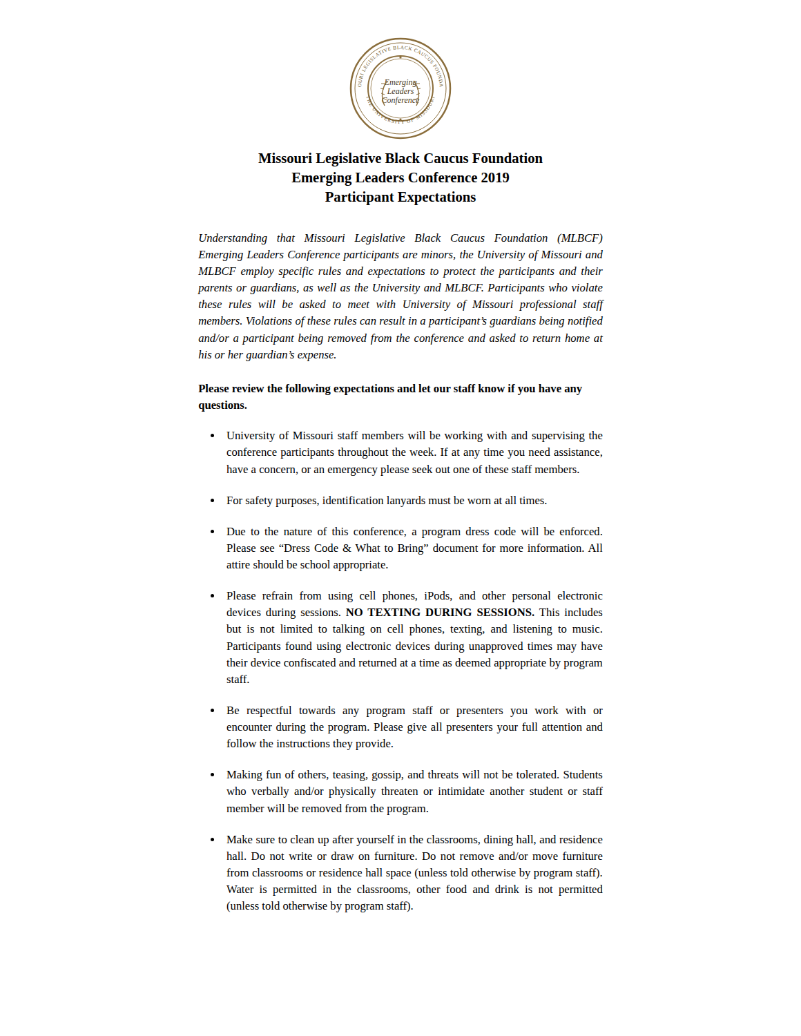MISSOURI LEGISLATIVE BLACK CAUCUS FOUNDATION THE UNIVERSITY OF MISSOURI Emerging Leaders Conference
Missouri Legislative Black Caucus Foundation Emerging Leaders Conference 2019 Participant Expectations
Understanding that Missouri Legislative Black Caucus Foundation (MLBCF) Emerging Leaders Conference participants are minors, the University of Missouri and MLBCF employ specific rules and expectations to protect the participants and their parents or guardians, as well as the University and MLBCF. Participants who violate these rules will be asked to meet with University of Missouri professional staff members. Violations of these rules can result in a participant’s guardians being notified and/or a participant being removed from the conference and asked to return home at his or her guardian’s expense.
Please review the following expectations and let our staff know if you have any questions.
University of Missouri staff members will be working with and supervising the conference participants throughout the week. If at any time you need assistance, have a concern, or an emergency please seek out one of these staff members.
For safety purposes, identification lanyards must be worn at all times.
Due to the nature of this conference, a program dress code will be enforced. Please see “Dress Code & What to Bring” document for more information. All attire should be school appropriate.
Please refrain from using cell phones, iPods, and other personal electronic devices during sessions. NO TEXTING DURING SESSIONS. This includes but is not limited to talking on cell phones, texting, and listening to music. Participants found using electronic devices during unapproved times may have their device confiscated and returned at a time as deemed appropriate by program staff.
Be respectful towards any program staff or presenters you work with or encounter during the program. Please give all presenters your full attention and follow the instructions they provide.
Making fun of others, teasing, gossip, and threats will not be tolerated. Students who verbally and/or physically threaten or intimidate another student or staff member will be removed from the program.
Make sure to clean up after yourself in the classrooms, dining hall, and residence hall. Do not write or draw on furniture. Do not remove and/or move furniture from classrooms or residence hall space (unless told otherwise by program staff). Water is permitted in the classrooms, other food and drink is not permitted (unless told otherwise by program staff).